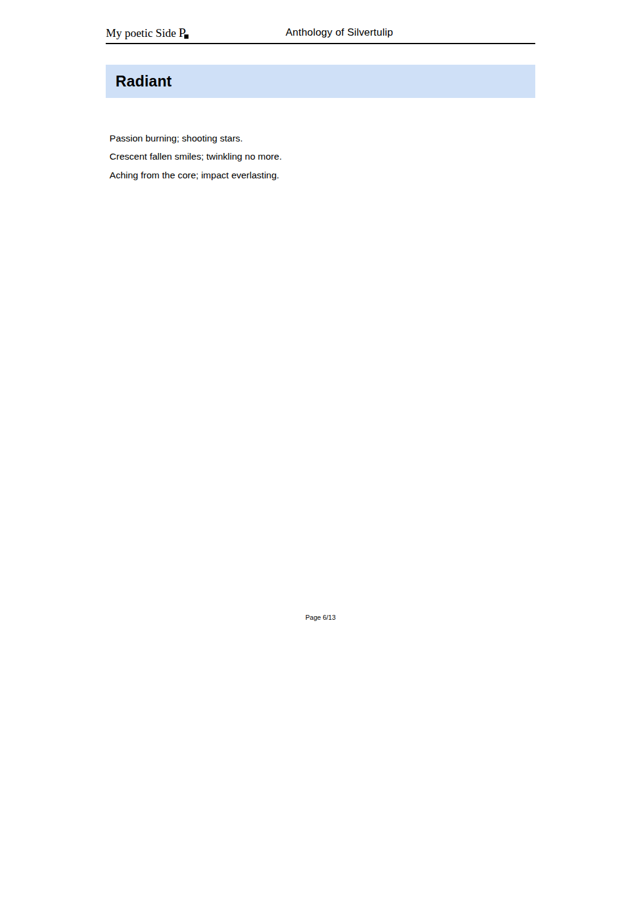My poetic Side P
Anthology of Silvertulip
Radiant
Passion burning; shooting stars.
Crescent fallen smiles; twinkling no more.
Aching from the core; impact everlasting.
Page 6/13